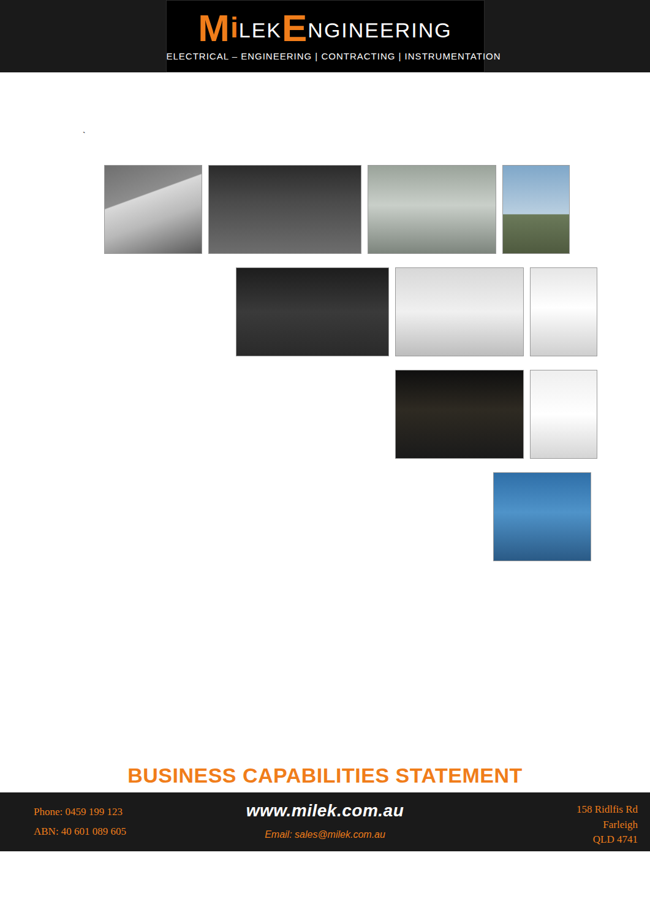MiLEK ENGINEERING
ELECTRICAL – ENGINEERING | CONTRACTING | INSTRUMENTATION
`
BUSINESS CAPABILITIES STATEMENT
Phone: 0459 199 123
ABN: 40 601 089 605
www.milek.com.au
Email: sales@milek.com.au
158 Ridlfis Rd
Farleigh
QLD 4741